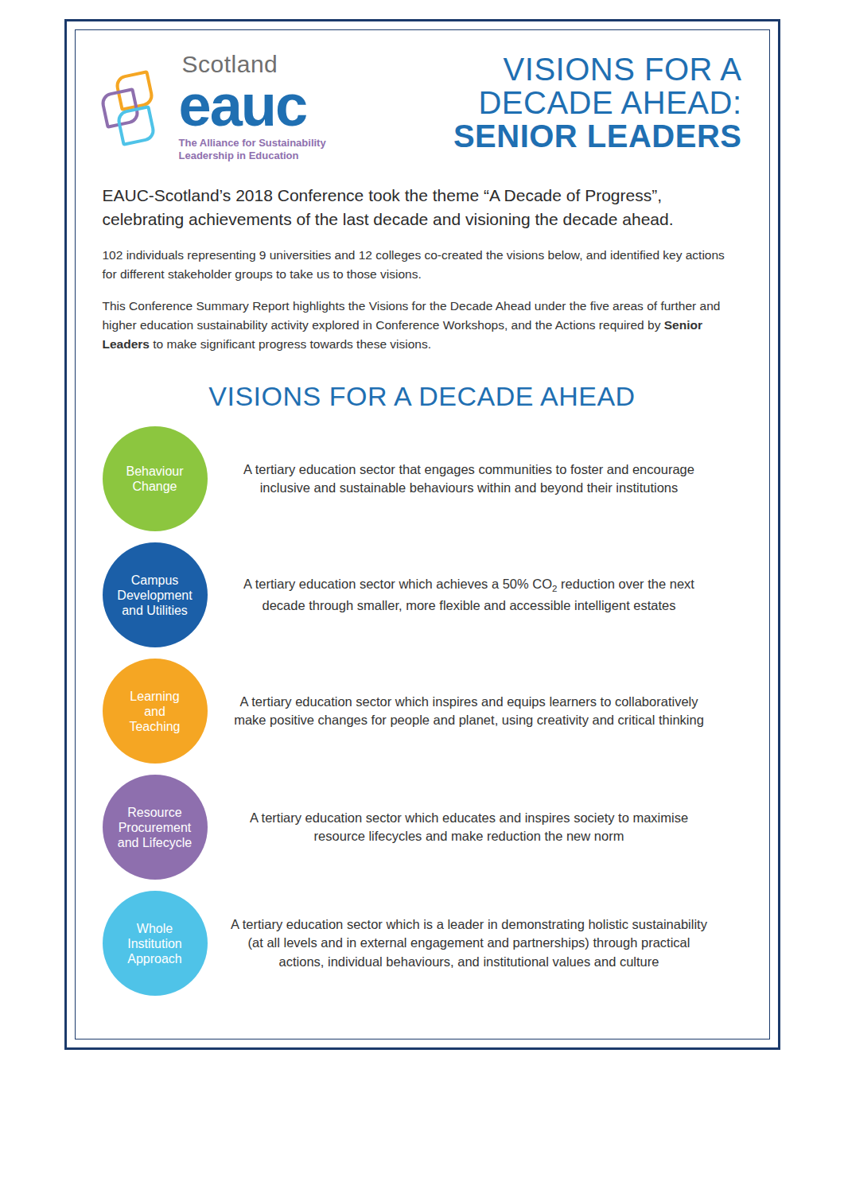Scotland
eauc
The Alliance for Sustainability
Leadership in Education
VISIONS FOR A
DECADE AHEAD:SENIOR LEADERS
EAUC-Scotland’s 2018 Conference took the theme “A Decade of Progress”, celebrating achievements of the last decade and visioning the decade ahead.
102 individuals representing 9 universities and 12 colleges co-created the visions below, and identified key actions for different stakeholder groups to take us to those visions.
This Conference Summary Report highlights the Visions for the Decade Ahead under the five areas of further and higher education sustainability activity explored in Conference Workshops, and the Actions required by Senior Leaders to make significant progress towards these visions.
VISIONS FOR A DECADE AHEAD
Behaviour
Change
A tertiary education sector that engages communities to foster and encourage inclusive and sustainable behaviours within and beyond their institutions
Campus
Development
and Utilities
A tertiary education sector which achieves a 50% CO2 reduction over the next decade through smaller, more flexible and accessible intelligent estates
Learning
and
Teaching
A tertiary education sector which inspires and equips learners to collaboratively make positive changes for people and planet, using creativity and critical thinking
Resource
Procurement
and Lifecycle
A tertiary education sector which educates and inspires society to maximise resource lifecycles and make reduction the new norm
Whole
Institution
Approach
A tertiary education sector which is a leader in demonstrating holistic sustainability (at all levels and in external engagement and partnerships) through practical actions, individual behaviours, and institutional values and culture